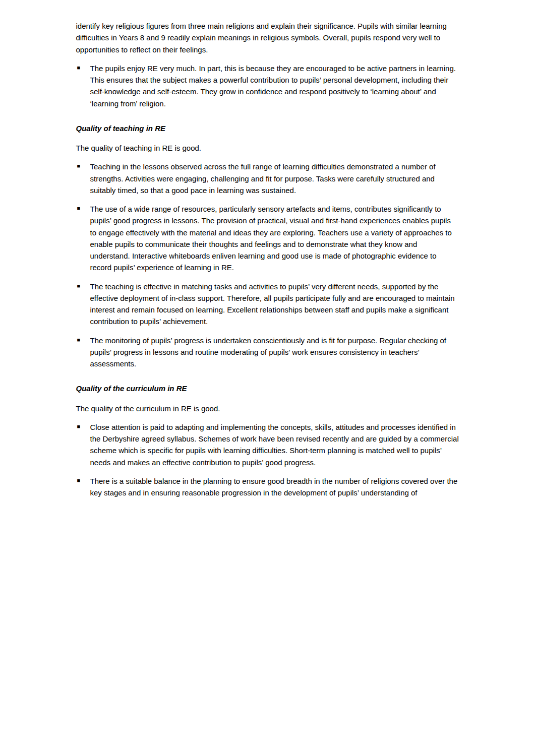identify key religious figures from three main religions and explain their significance. Pupils with similar learning difficulties in Years 8 and 9 readily explain meanings in religious symbols. Overall, pupils respond very well to opportunities to reflect on their feelings.
The pupils enjoy RE very much. In part, this is because they are encouraged to be active partners in learning. This ensures that the subject makes a powerful contribution to pupils’ personal development, including their self-knowledge and self-esteem. They grow in confidence and respond positively to ‘learning about’ and ‘learning from’ religion.
Quality of teaching in RE
The quality of teaching in RE is good.
Teaching in the lessons observed across the full range of learning difficulties demonstrated a number of strengths. Activities were engaging, challenging and fit for purpose. Tasks were carefully structured and suitably timed, so that a good pace in learning was sustained.
The use of a wide range of resources, particularly sensory artefacts and items, contributes significantly to pupils’ good progress in lessons. The provision of practical, visual and first-hand experiences enables pupils to engage effectively with the material and ideas they are exploring. Teachers use a variety of approaches to enable pupils to communicate their thoughts and feelings and to demonstrate what they know and understand. Interactive whiteboards enliven learning and good use is made of photographic evidence to record pupils’ experience of learning in RE.
The teaching is effective in matching tasks and activities to pupils’ very different needs, supported by the effective deployment of in-class support. Therefore, all pupils participate fully and are encouraged to maintain interest and remain focused on learning. Excellent relationships between staff and pupils make a significant contribution to pupils’ achievement.
The monitoring of pupils’ progress is undertaken conscientiously and is fit for purpose. Regular checking of pupils’ progress in lessons and routine moderating of pupils’ work ensures consistency in teachers’ assessments.
Quality of the curriculum in RE
The quality of the curriculum in RE is good.
Close attention is paid to adapting and implementing the concepts, skills, attitudes and processes identified in the Derbyshire agreed syllabus. Schemes of work have been revised recently and are guided by a commercial scheme which is specific for pupils with learning difficulties. Short-term planning is matched well to pupils’ needs and makes an effective contribution to pupils’ good progress.
There is a suitable balance in the planning to ensure good breadth in the number of religions covered over the key stages and in ensuring reasonable progression in the development of pupils’ understanding of